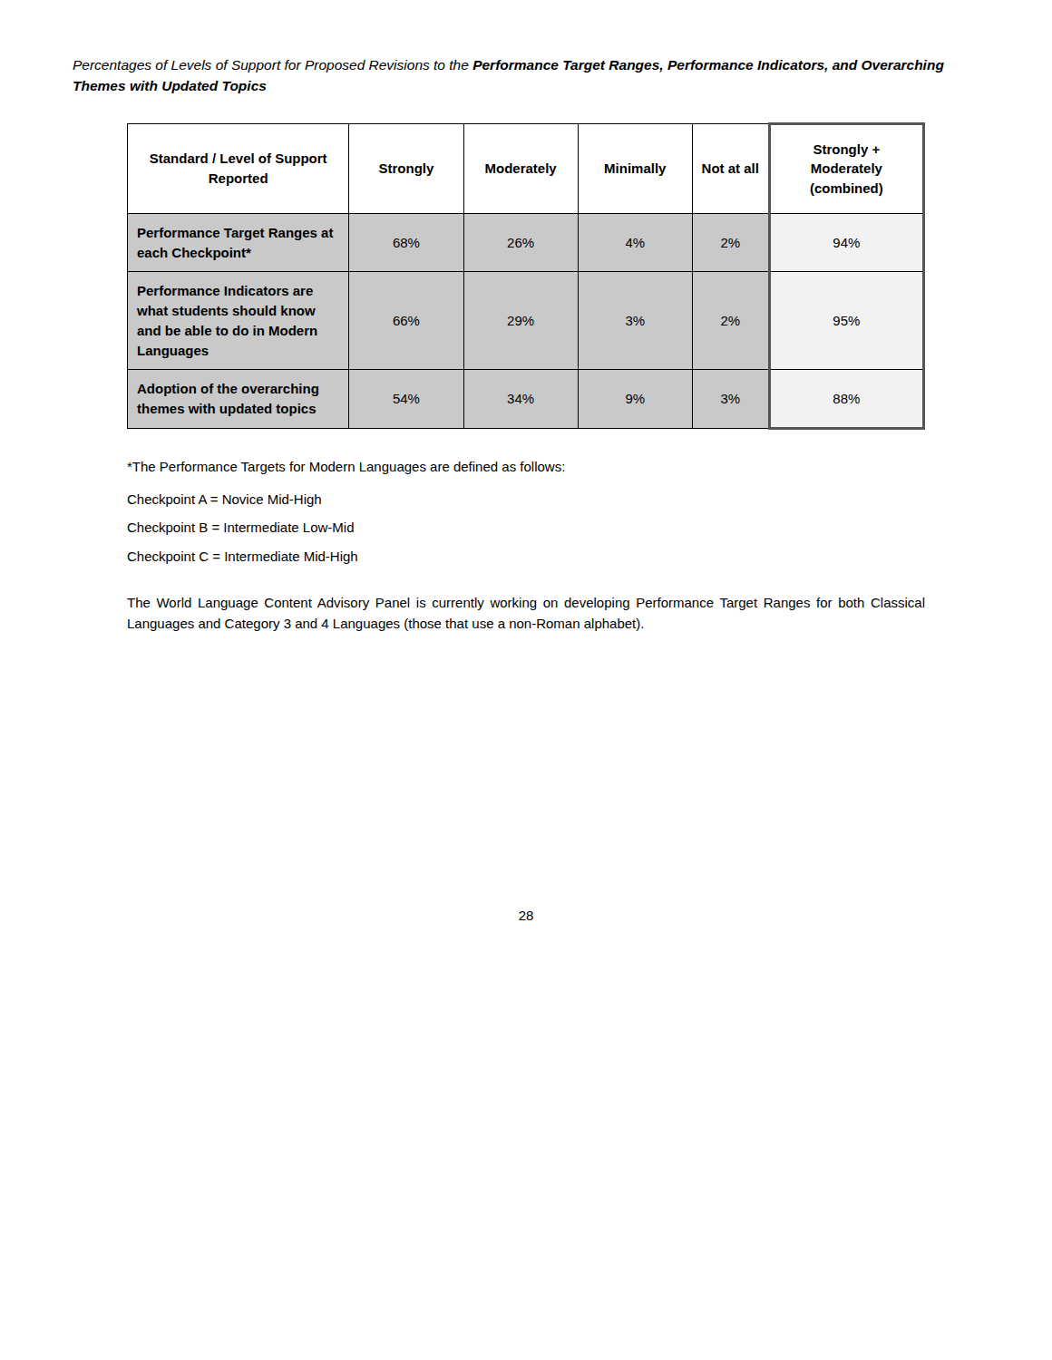Percentages of Levels of Support for Proposed Revisions to the Performance Target Ranges, Performance Indicators, and Overarching Themes with Updated Topics
| Standard / Level of Support Reported | Strongly | Moderately | Minimally | Not at all | Strongly + Moderately (combined) |
| --- | --- | --- | --- | --- | --- |
| Performance Target Ranges at each Checkpoint* | 68% | 26% | 4% | 2% | 94% |
| Performance Indicators are what students should know and be able to do in Modern Languages | 66% | 29% | 3% | 2% | 95% |
| Adoption of the overarching themes with updated topics | 54% | 34% | 9% | 3% | 88% |
*The Performance Targets for Modern Languages are defined as follows:
Checkpoint A = Novice Mid-High
Checkpoint B = Intermediate Low-Mid
Checkpoint C = Intermediate Mid-High
The World Language Content Advisory Panel is currently working on developing Performance Target Ranges for both Classical Languages and Category 3 and 4 Languages (those that use a non-Roman alphabet).
28